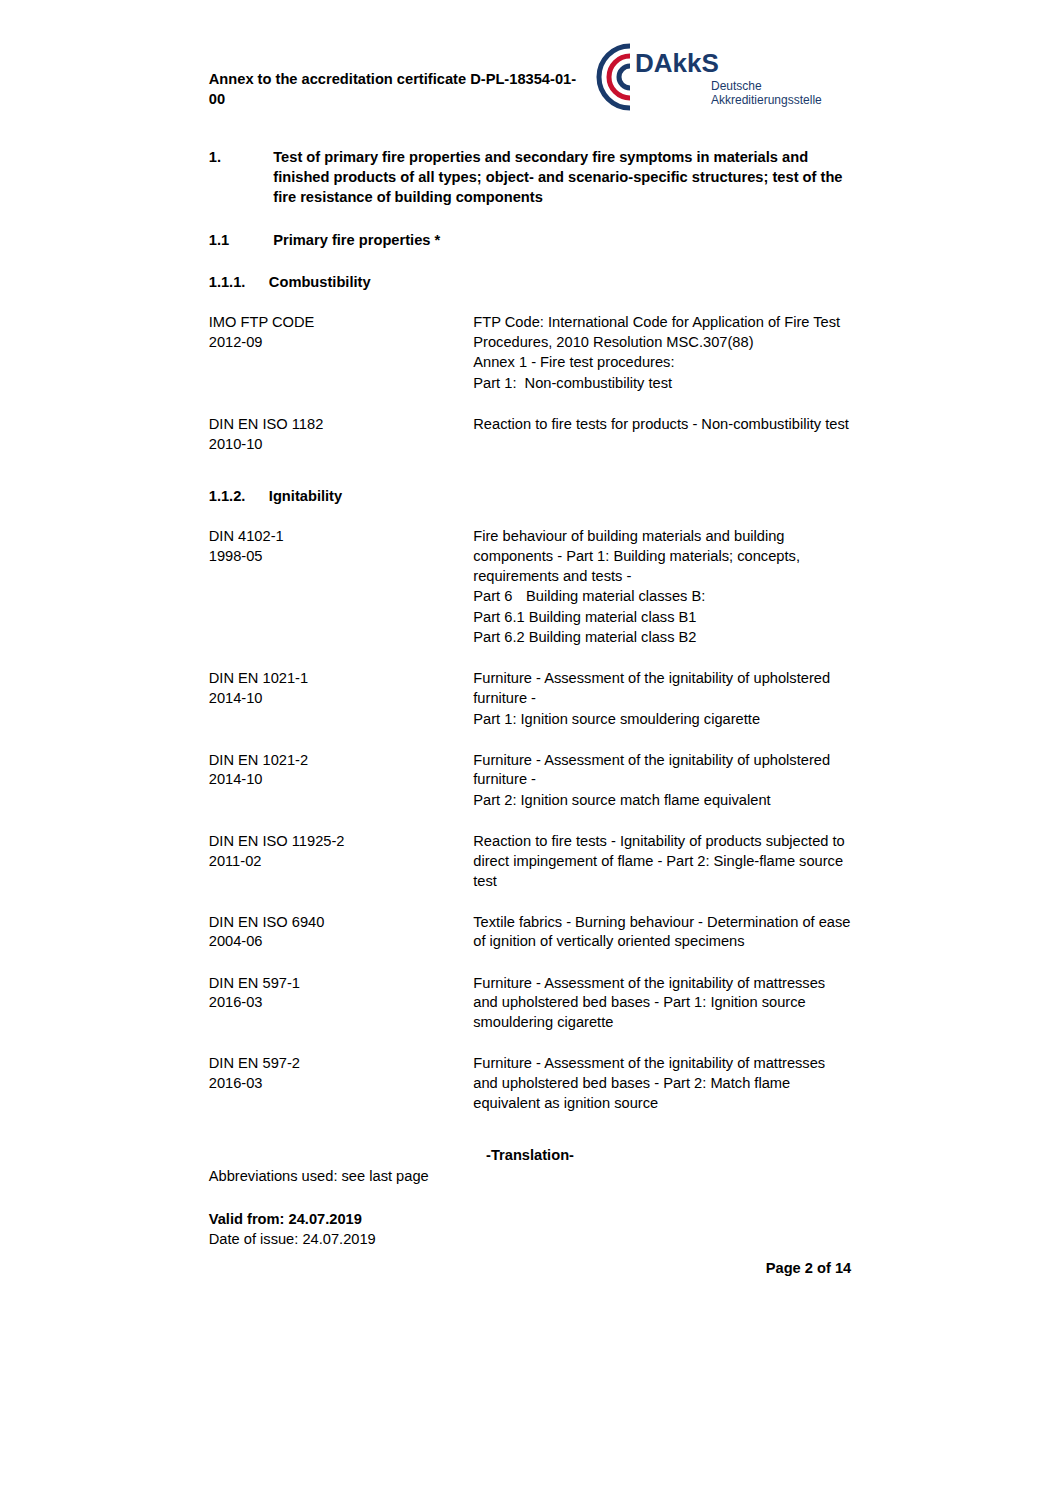Annex to the accreditation certificate D-PL-18354-01-00
DAkkS Deutsche Akkreditierungsstelle
1. Test of primary fire properties and secondary fire symptoms in materials and finished products of all types; object- and scenario-specific structures; test of the fire resistance of building components
1.1 Primary fire properties *
1.1.1. Combustibility
| IMO FTP CODE 2012-09 | FTP Code: International Code for Application of Fire Test Procedures, 2010 Resolution MSC.307(88) Annex 1 - Fire test procedures: Part 1: Non-combustibility test |
| DIN EN ISO 1182 2010-10 | Reaction to fire tests for products - Non-combustibility test |
1.1.2. Ignitability
| DIN 4102-1 1998-05 | Fire behaviour of building materials and building components - Part 1: Building materials; concepts, requirements and tests - Part 6 Building material classes B: Part 6.1 Building material class B1 Part 6.2 Building material class B2 |
| DIN EN 1021-1 2014-10 | Furniture - Assessment of the ignitability of upholstered furniture - Part 1: Ignition source smouldering cigarette |
| DIN EN 1021-2 2014-10 | Furniture - Assessment of the ignitability of upholstered furniture - Part 2: Ignition source match flame equivalent |
| DIN EN ISO 11925-2 2011-02 | Reaction to fire tests - Ignitability of products subjected to direct impingement of flame - Part 2: Single-flame source test |
| DIN EN ISO 6940 2004-06 | Textile fabrics - Burning behaviour - Determination of ease of ignition of vertically oriented specimens |
| DIN EN 597-1 2016-03 | Furniture - Assessment of the ignitability of mattresses and upholstered bed bases - Part 1: Ignition source smouldering cigarette |
| DIN EN 597-2 2016-03 | Furniture - Assessment of the ignitability of mattresses and upholstered bed bases - Part 2: Match flame equivalent as ignition source |
-Translation-
Abbreviations used: see last page
Valid from: 24.07.2019
Date of issue: 24.07.2019
Page 2 of 14